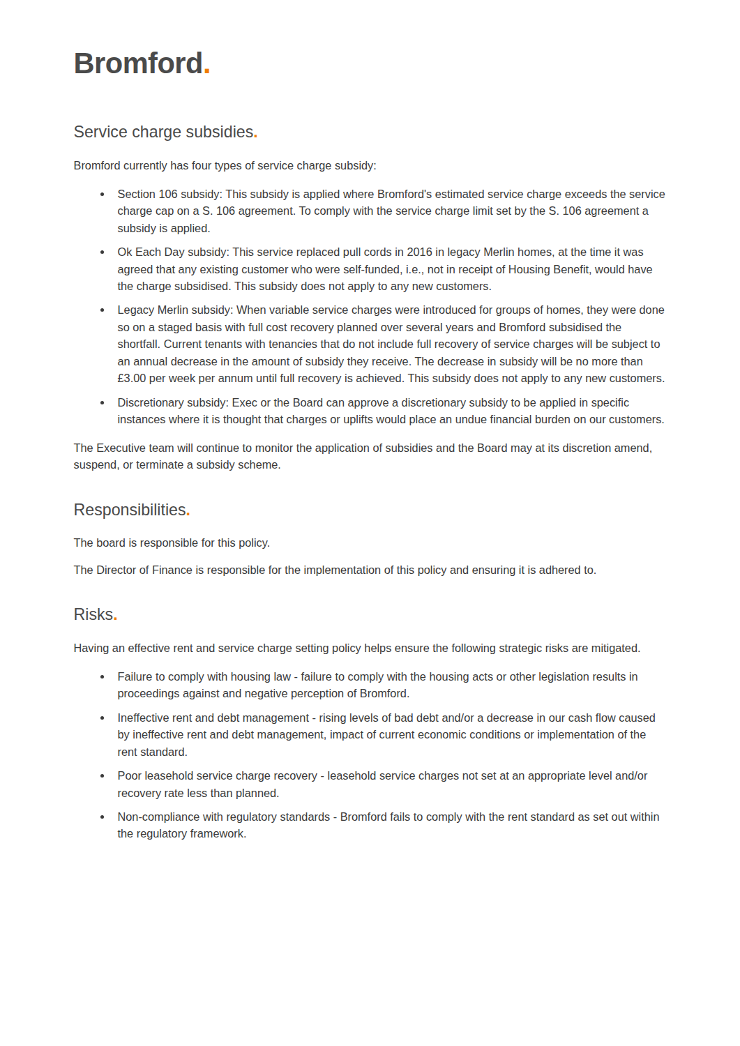Bromford.
Service charge subsidies.
Bromford currently has four types of service charge subsidy:
Section 106 subsidy: This subsidy is applied where Bromford's estimated service charge exceeds the service charge cap on a S. 106 agreement. To comply with the service charge limit set by the S. 106 agreement a subsidy is applied.
Ok Each Day subsidy: This service replaced pull cords in 2016 in legacy Merlin homes, at the time it was agreed that any existing customer who were self-funded, i.e., not in receipt of Housing Benefit, would have the charge subsidised. This subsidy does not apply to any new customers.
Legacy Merlin subsidy: When variable service charges were introduced for groups of homes, they were done so on a staged basis with full cost recovery planned over several years and Bromford subsidised the shortfall. Current tenants with tenancies that do not include full recovery of service charges will be subject to an annual decrease in the amount of subsidy they receive. The decrease in subsidy will be no more than £3.00 per week per annum until full recovery is achieved. This subsidy does not apply to any new customers.
Discretionary subsidy: Exec or the Board can approve a discretionary subsidy to be applied in specific instances where it is thought that charges or uplifts would place an undue financial burden on our customers.
The Executive team will continue to monitor the application of subsidies and the Board may at its discretion amend, suspend, or terminate a subsidy scheme.
Responsibilities.
The board is responsible for this policy.
The Director of Finance is responsible for the implementation of this policy and ensuring it is adhered to.
Risks.
Having an effective rent and service charge setting policy helps ensure the following strategic risks are mitigated.
Failure to comply with housing law - failure to comply with the housing acts or other legislation results in proceedings against and negative perception of Bromford.
Ineffective rent and debt management - rising levels of bad debt and/or a decrease in our cash flow caused by ineffective rent and debt management, impact of current economic conditions or implementation of the rent standard.
Poor leasehold service charge recovery - leasehold service charges not set at an appropriate level and/or recovery rate less than planned.
Non-compliance with regulatory standards - Bromford fails to comply with the rent standard as set out within the regulatory framework.